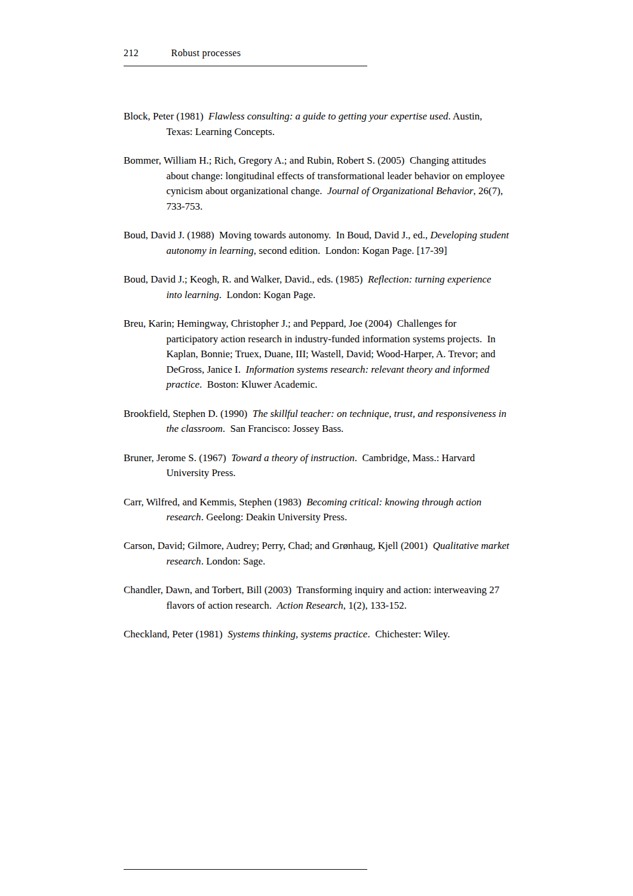212 Robust processes
Block, Peter (1981) Flawless consulting: a guide to getting your expertise used. Austin, Texas: Learning Concepts.
Bommer, William H.; Rich, Gregory A.; and Rubin, Robert S. (2005) Changing attitudes about change: longitudinal effects of transformational leader behavior on employee cynicism about organizational change. Journal of Organizational Behavior, 26(7), 733-753.
Boud, David J. (1988) Moving towards autonomy. In Boud, David J., ed., Developing student autonomy in learning, second edition. London: Kogan Page. [17-39]
Boud, David J.; Keogh, R. and Walker, David., eds. (1985) Reflection: turning experience into learning. London: Kogan Page.
Breu, Karin; Hemingway, Christopher J.; and Peppard, Joe (2004) Challenges for participatory action research in industry-funded information systems projects. In Kaplan, Bonnie; Truex, Duane, III; Wastell, David; Wood-Harper, A. Trevor; and DeGross, Janice I. Information systems research: relevant theory and informed practice. Boston: Kluwer Academic.
Brookfield, Stephen D. (1990) The skillful teacher: on technique, trust, and responsiveness in the classroom. San Francisco: Jossey Bass.
Bruner, Jerome S. (1967) Toward a theory of instruction. Cambridge, Mass.: Harvard University Press.
Carr, Wilfred, and Kemmis, Stephen (1983) Becoming critical: knowing through action research. Geelong: Deakin University Press.
Carson, David; Gilmore, Audrey; Perry, Chad; and Grønhaug, Kjell (2001) Qualitative market research. London: Sage.
Chandler, Dawn, and Torbert, Bill (2003) Transforming inquiry and action: interweaving 27 flavors of action research. Action Research, 1(2), 133-152.
Checkland, Peter (1981) Systems thinking, systems practice. Chichester: Wiley.